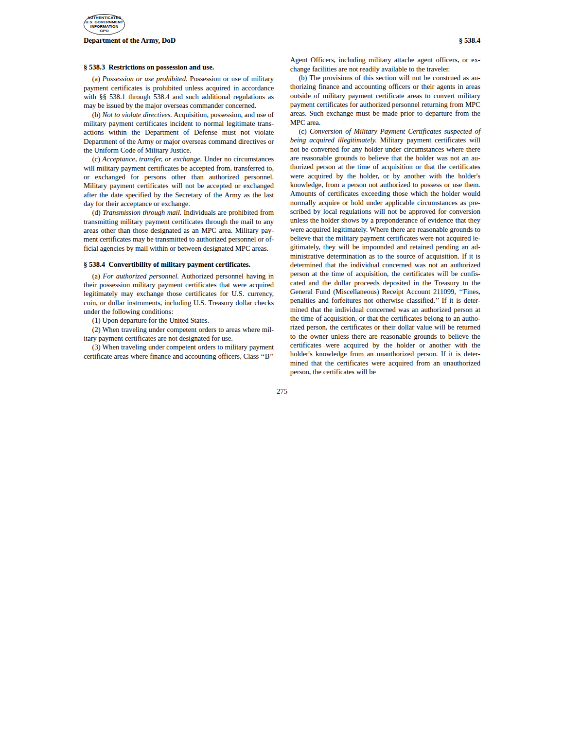AUTHENTICATED
U.S. GOVERNMENT
INFORMATION
GPO
Department of the Army, DoD § 538.4
§ 538.3 Restrictions on possession and use.
(a) Possession or use prohibited. Possession or use of military payment certificates is prohibited unless acquired in accordance with §§ 538.1 through 538.4 and such additional regulations as may be issued by the major overseas commander concerned.
(b) Not to violate directives. Acquisition, possession, and use of military payment certificates incident to normal legitimate transactions within the Department of Defense must not violate Department of the Army or major overseas command directives or the Uniform Code of Military Justice.
(c) Acceptance, transfer, or exchange. Under no circumstances will military payment certificates be accepted from, transferred to, or exchanged for persons other than authorized personnel. Military payment certificates will not be accepted or exchanged after the date specified by the Secretary of the Army as the last day for their acceptance or exchange.
(d) Transmission through mail. Individuals are prohibited from transmitting military payment certificates through the mail to any areas other than those designated as an MPC area. Military payment certificates may be transmitted to authorized personnel or official agencies by mail within or between designated MPC areas.
§ 538.4 Convertibility of military payment certificates.
(a) For authorized personnel. Authorized personnel having in their possession military payment certificates that were acquired legitimately may exchange those certificates for U.S. currency, coin, or dollar instruments, including U.S. Treasury dollar checks under the following conditions:
(1) Upon departure for the United States.
(2) When traveling under competent orders to areas where military payment certificates are not designated for use.
(3) When traveling under competent orders to military payment certificate areas where finance and accounting officers, Class ‘‘B’’ Agent Officers, including military attache agent officers, or exchange facilities are not readily available to the traveler.
(b) The provisions of this section will not be construed as authorizing finance and accounting officers or their agents in areas outside of military payment certificate areas to convert military payment certificates for authorized personnel returning from MPC areas. Such exchange must be made prior to departure from the MPC area.
(c) Conversion of Military Payment Certificates suspected of being acquired illegitimately. Military payment certificates will not be converted for any holder under circumstances where there are reasonable grounds to believe that the holder was not an authorized person at the time of acquisition or that the certificates were acquired by the holder, or by another with the holder's knowledge, from a person not authorized to possess or use them. Amounts of certificates exceeding those which the holder would normally acquire or hold under applicable circumstances as prescribed by local regulations will not be approved for conversion unless the holder shows by a preponderance of evidence that they were acquired legitimately. Where there are reasonable grounds to believe that the military payment certificates were not acquired legitimately, they will be impounded and retained pending an administrative determination as to the source of acquisition. If it is determined that the individual concerned was not an authorized person at the time of acquisition, the certificates will be confiscated and the dollar proceeds deposited in the Treasury to the General Fund (Miscellaneous) Receipt Account 211099, ‘‘Fines, penalties and forfeitures not otherwise classified.’’ If it is determined that the individual concerned was an authorized person at the time of acquisition, or that the certificates belong to an authorized person, the certificates or their dollar value will be returned to the owner unless there are reasonable grounds to believe the certificates were acquired by the holder or another with the holder's knowledge from an unauthorized person. If it is determined that the certificates were acquired from an unauthorized person, the certificates will be
275